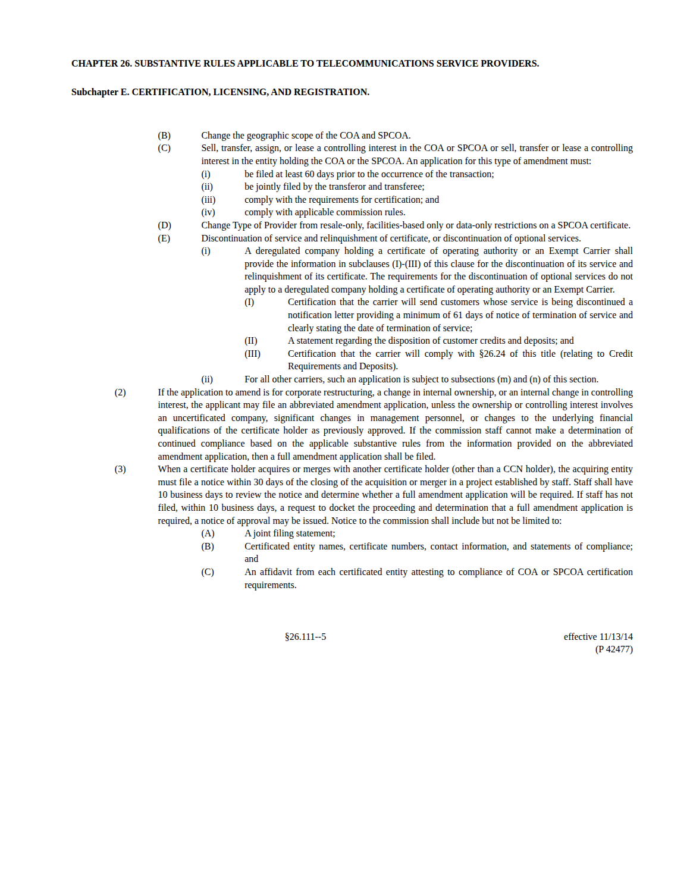CHAPTER 26. SUBSTANTIVE RULES APPLICABLE TO TELECOMMUNICATIONS SERVICE PROVIDERS.
Subchapter E. CERTIFICATION, LICENSING, AND REGISTRATION.
(B) Change the geographic scope of the COA and SPCOA.
(C) Sell, transfer, assign, or lease a controlling interest in the COA or SPCOA or sell, transfer or lease a controlling interest in the entity holding the COA or the SPCOA. An application for this type of amendment must:
(i) be filed at least 60 days prior to the occurrence of the transaction;
(ii) be jointly filed by the transferor and transferee;
(iii) comply with the requirements for certification; and
(iv) comply with applicable commission rules.
(D) Change Type of Provider from resale-only, facilities-based only or data-only restrictions on a SPCOA certificate.
(E) Discontinuation of service and relinquishment of certificate, or discontinuation of optional services.
(i) A deregulated company holding a certificate of operating authority or an Exempt Carrier shall provide the information in subclauses (I)-(III) of this clause for the discontinuation of its service and relinquishment of its certificate. The requirements for the discontinuation of optional services do not apply to a deregulated company holding a certificate of operating authority or an Exempt Carrier.
(I) Certification that the carrier will send customers whose service is being discontinued a notification letter providing a minimum of 61 days of notice of termination of service and clearly stating the date of termination of service;
(II) A statement regarding the disposition of customer credits and deposits; and
(III) Certification that the carrier will comply with §26.24 of this title (relating to Credit Requirements and Deposits).
(ii) For all other carriers, such an application is subject to subsections (m) and (n) of this section.
(2) If the application to amend is for corporate restructuring, a change in internal ownership, or an internal change in controlling interest, the applicant may file an abbreviated amendment application, unless the ownership or controlling interest involves an uncertificated company, significant changes in management personnel, or changes to the underlying financial qualifications of the certificate holder as previously approved. If the commission staff cannot make a determination of continued compliance based on the applicable substantive rules from the information provided on the abbreviated amendment application, then a full amendment application shall be filed.
(3) When a certificate holder acquires or merges with another certificate holder (other than a CCN holder), the acquiring entity must file a notice within 30 days of the closing of the acquisition or merger in a project established by staff. Staff shall have 10 business days to review the notice and determine whether a full amendment application will be required. If staff has not filed, within 10 business days, a request to docket the proceeding and determination that a full amendment application is required, a notice of approval may be issued. Notice to the commission shall include but not be limited to:
(A) A joint filing statement;
(B) Certificated entity names, certificate numbers, contact information, and statements of compliance; and
(C) An affidavit from each certificated entity attesting to compliance of COA or SPCOA certification requirements.
§26.111--5 effective 11/13/14
(P 42477)